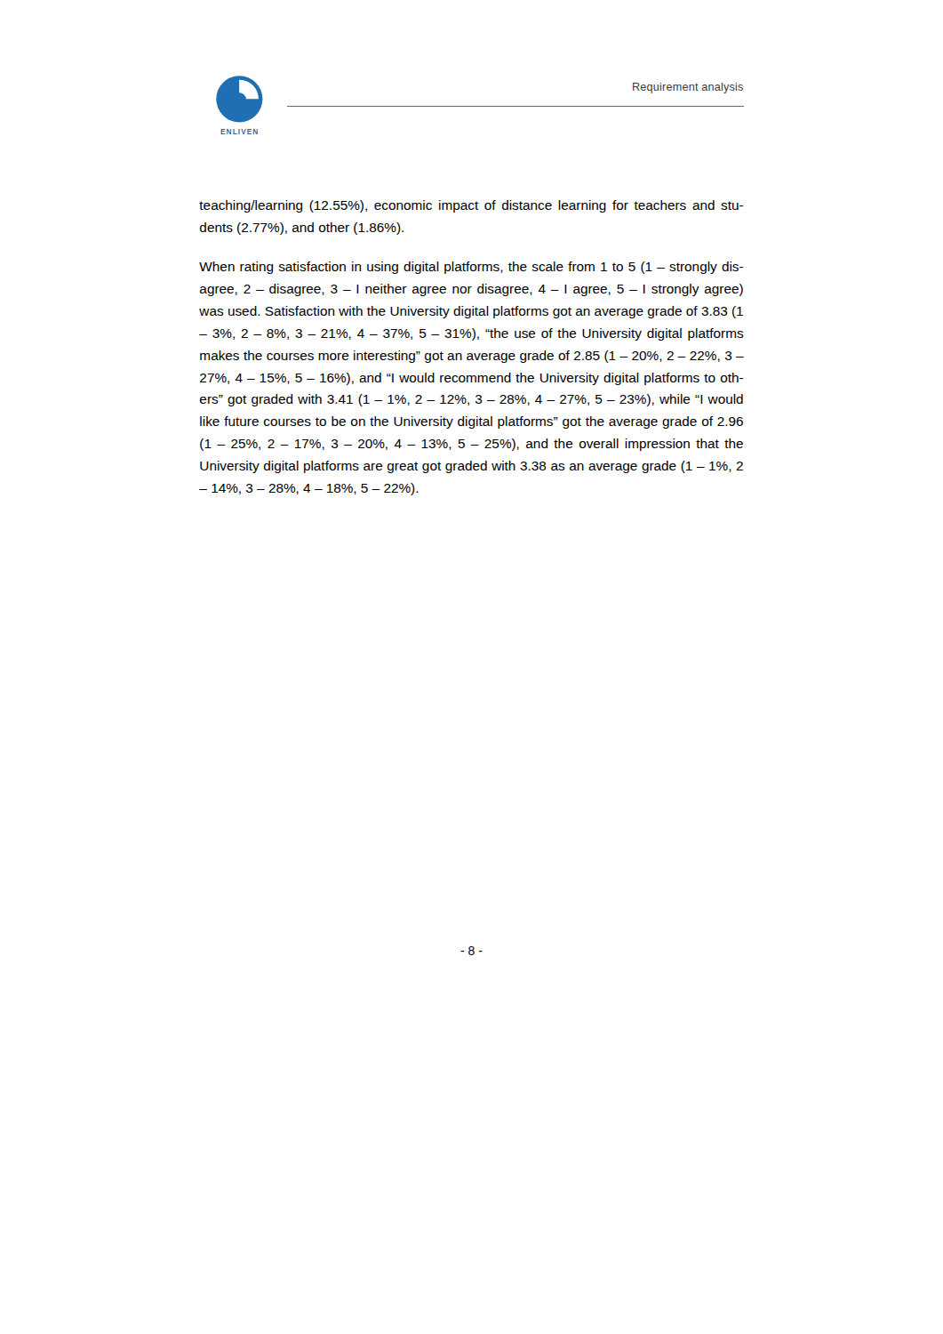ENLIVEN
Requirement analysis
teaching/learning (12.55%), economic impact of distance learning for teachers and students (2.77%), and other (1.86%).
When rating satisfaction in using digital platforms, the scale from 1 to 5 (1 – strongly disagree, 2 – disagree, 3 – I neither agree nor disagree, 4 – I agree, 5 – I strongly agree) was used. Satisfaction with the University digital platforms got an average grade of 3.83 (1 – 3%, 2 – 8%, 3 – 21%, 4 – 37%, 5 – 31%), “the use of the University digital platforms makes the courses more interesting” got an average grade of 2.85 (1 – 20%, 2 – 22%, 3 – 27%, 4 – 15%, 5 – 16%), and “I would recommend the University digital platforms to others” got graded with 3.41 (1 – 1%, 2 – 12%, 3 – 28%, 4 – 27%, 5 – 23%), while “I would like future courses to be on the University digital platforms” got the average grade of 2.96 (1 – 25%, 2 – 17%, 3 – 20%, 4 – 13%, 5 – 25%), and the overall impression that the University digital platforms are great got graded with 3.38 as an average grade (1 – 1%, 2 – 14%, 3 – 28%, 4 – 18%, 5 – 22%).
- 8 -